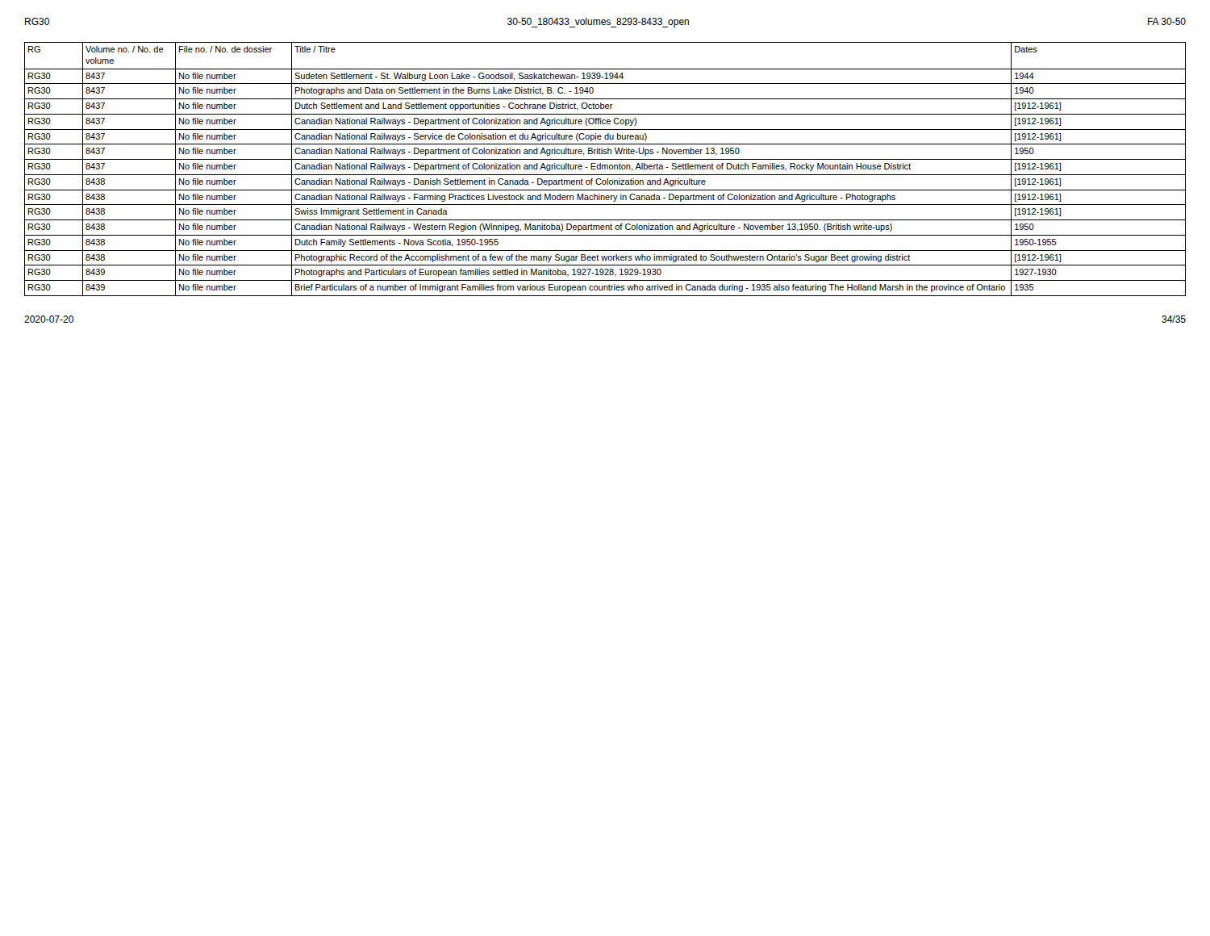RG30
30-50_180433_volumes_8293-8433_open
FA 30-50
| RG | Volume no. / No. de volume | File no. / No. de dossier | Title / Titre | Dates |
| --- | --- | --- | --- | --- |
| RG30 | 8437 | No file number | Sudeten Settlement - St. Walburg Loon Lake - Goodsoil, Saskatchewan- 1939-1944 | 1944 |
| RG30 | 8437 | No file number | Photographs and Data on Settlement in the Burns Lake District, B. C. - 1940 | 1940 |
| RG30 | 8437 | No file number | Dutch Settlement and Land Settlement opportunities - Cochrane District, October | [1912-1961] |
| RG30 | 8437 | No file number | Canadian National Railways - Department of Colonization and Agriculture (Office Copy) | [1912-1961] |
| RG30 | 8437 | No file number | Canadian National Railways - Service de Colonisation et du Agriculture (Copie du bureau) | [1912-1961] |
| RG30 | 8437 | No file number | Canadian National Railways - Department of Colonization and Agriculture, British Write-Ups - November 13, 1950 | 1950 |
| RG30 | 8437 | No file number | Canadian National Railways - Department of Colonization and Agriculture - Edmonton, Alberta - Settlement of Dutch Families, Rocky Mountain House District | [1912-1961] |
| RG30 | 8438 | No file number | Canadian National Railways - Danish Settlement in Canada - Department of Colonization and Agriculture | [1912-1961] |
| RG30 | 8438 | No file number | Canadian National Railways - Farming Practices Livestock and Modern Machinery in Canada - Department of Colonization and Agriculture - Photographs | [1912-1961] |
| RG30 | 8438 | No file number | Swiss Immigrant Settlement in Canada | [1912-1961] |
| RG30 | 8438 | No file number | Canadian National Railways - Western Region (Winnipeg, Manitoba) Department of Colonization and Agriculture - November 13,1950. (British write-ups) | 1950 |
| RG30 | 8438 | No file number | Dutch Family Settlements - Nova Scotia, 1950-1955 | 1950-1955 |
| RG30 | 8438 | No file number | Photographic Record of the Accomplishment of a few of the many Sugar Beet workers who immigrated to Southwestern Ontario's Sugar Beet growing district | [1912-1961] |
| RG30 | 8439 | No file number | Photographs and Particulars of European families settled in Manitoba, 1927-1928, 1929-1930 | 1927-1930 |
| RG30 | 8439 | No file number | Brief Particulars of a number of Immigrant Families from various European countries who arrived in Canada during - 1935 also featuring The Holland Marsh in the province of Ontario | 1935 |
2020-07-20
34/35